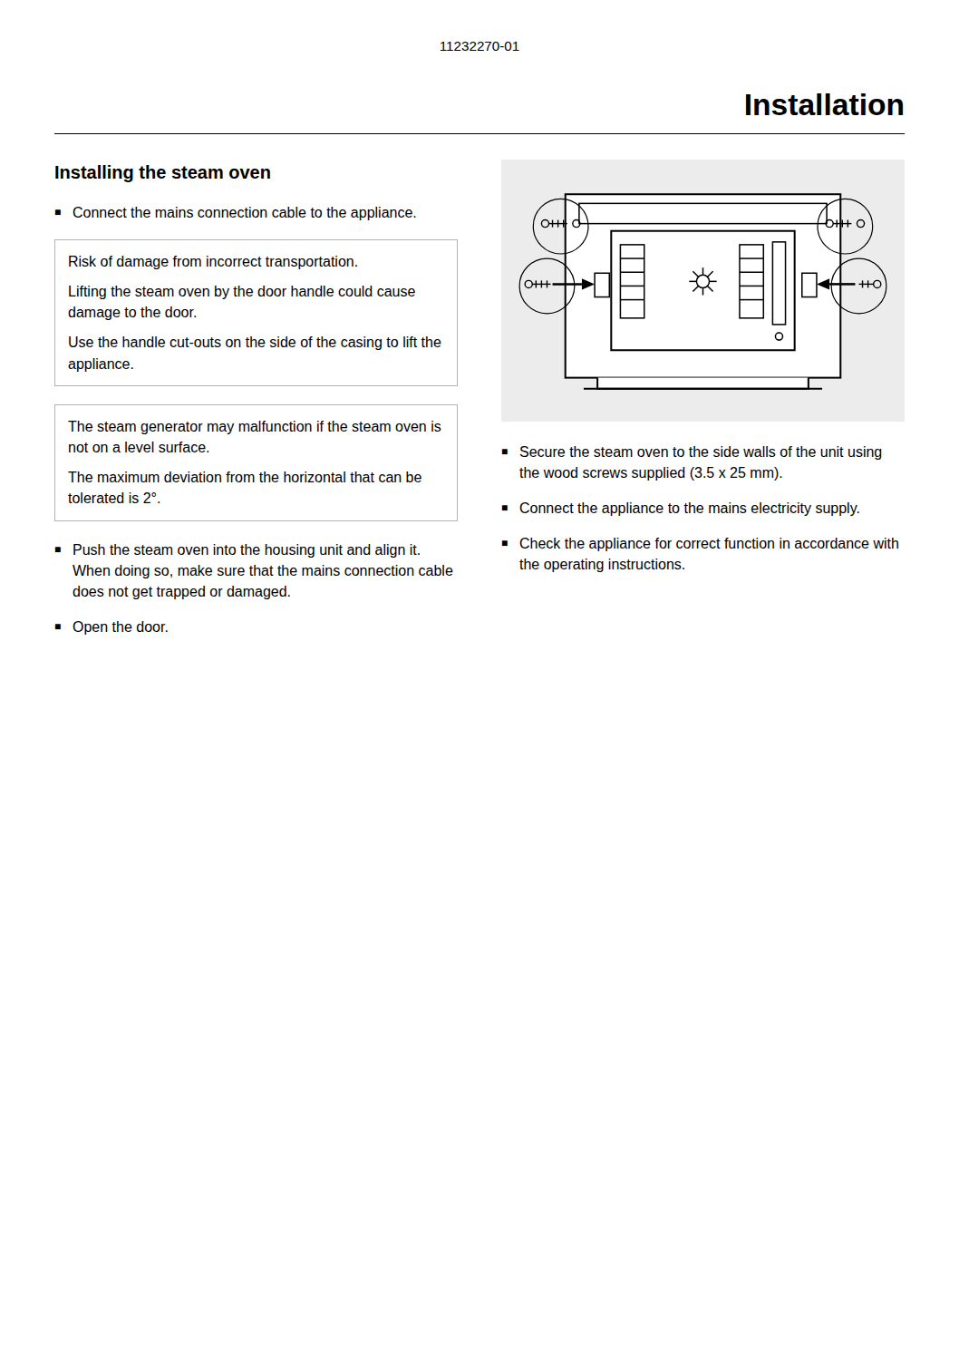11232270-01
Installation
Installing the steam oven
Connect the mains connection cable to the appliance.
Risk of damage from incorrect transportation.
Lifting the steam oven by the door handle could cause damage to the door.
Use the handle cut-outs on the side of the casing to lift the appliance.
The steam generator may malfunction if the steam oven is not on a level surface.
The maximum deviation from the horizontal that can be tolerated is 2°.
Push the steam oven into the housing unit and align it.
When doing so, make sure that the mains connection cable does not get trapped or damaged.
Open the door.
Secure the steam oven to the side walls of the unit using the wood screws supplied (3.5 x 25 mm).
Connect the appliance to the mains electricity supply.
Check the appliance for correct function in accordance with the operating instructions.